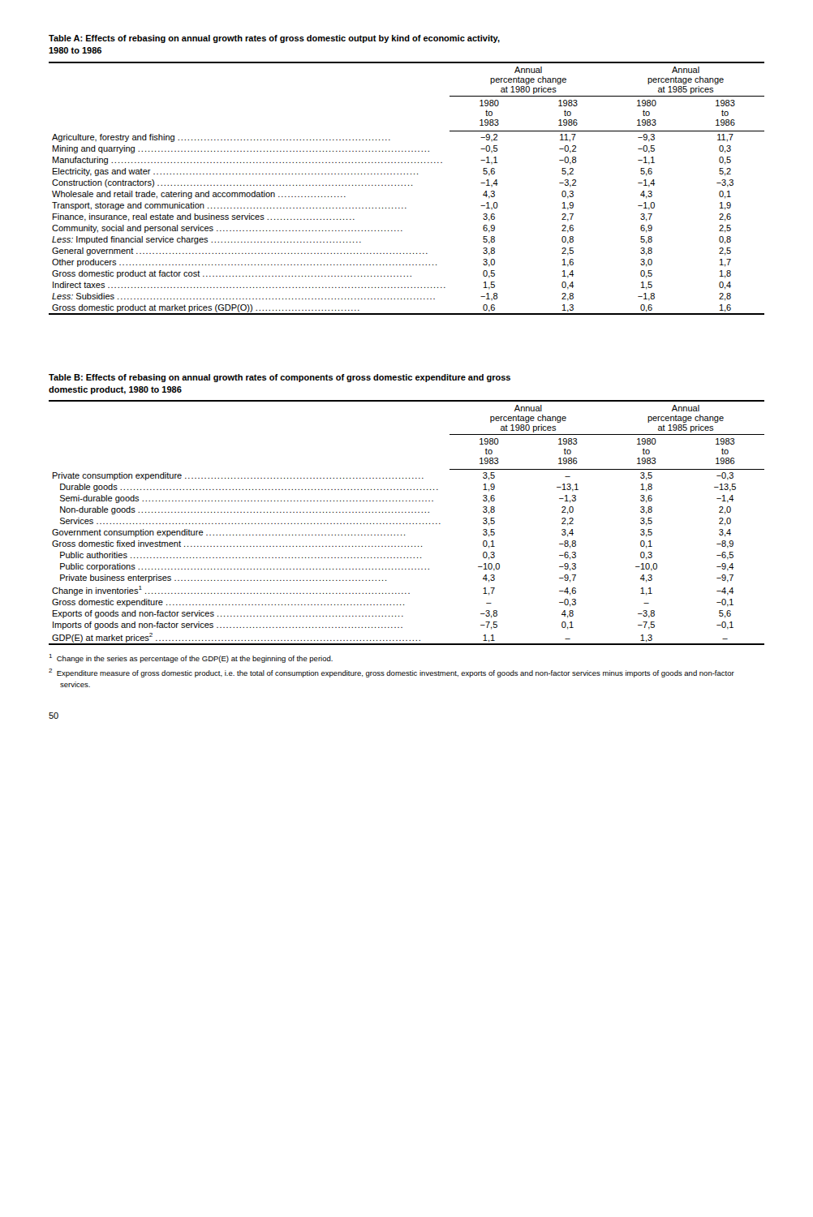Table A: Effects of rebasing on annual growth rates of gross domestic output by kind of economic activity,
1980 to 1986
| | Annual percentage change at 1980 prices | Annual percentage change at 1985 prices |
| --- | --- | --- |
| 1980 to 1983 | 1983 to 1986 | 1980 to 1983 | 1983 to 1986 |
| Agriculture, forestry and fishing ................................................................. | −9,2 | 11,7 | −9,3 | 11,7 |
| Mining and quarrying ......................................................................................... | −0,5 | −0,2 | −0,5 | 0,3 |
| Manufacturing ..................................................................................................... | −1,1 | −0,8 | −1,1 | 0,5 |
| Electricity, gas and water ................................................................................. | 5,6 | 5,2 | 5,6 | 5,2 |
| Construction (contractors) .............................................................................. | −1,4 | −3,2 | −1,4 | −3,3 |
| Wholesale and retail trade, catering and accommodation ..................... | 4,3 | 0,3 | 4,3 | 0,1 |
| Transport, storage and communication ............................................................. | −1,0 | 1,9 | −1,0 | 1,9 |
| Finance, insurance, real estate and business services ........................... | 3,6 | 2,7 | 3,7 | 2,6 |
| Community, social and personal services ......................................................... | 6,9 | 2,6 | 6,9 | 2,5 |
| Less: Imputed financial service charges .............................................. | 5,8 | 0,8 | 5,8 | 0,8 |
| General government ......................................................................................... | 3,8 | 2,5 | 3,8 | 2,5 |
| Other producers ................................................................................................. | 3,0 | 1,6 | 3,0 | 1,7 |
| Gross domestic product at factor cost ................................................................ | 0,5 | 1,4 | 0,5 | 1,8 |
| Indirect taxes ....................................................................................................... | 1,5 | 0,4 | 1,5 | 0,4 |
| Less: Subsidies ................................................................................................. | −1,8 | 2,8 | −1,8 | 2,8 |
| Gross domestic product at market prices (GDP(O)) ................................ | 0,6 | 1,3 | 0,6 | 1,6 |
Table B: Effects of rebasing on annual growth rates of components of gross domestic expenditure and gross
domestic product, 1980 to 1986
| | Annual percentage change at 1980 prices | Annual percentage change at 1985 prices |
| --- | --- | --- |
| 1980 to 1983 | 1983 to 1986 | 1980 to 1983 | 1983 to 1986 |
| Private consumption expenditure ......................................................................... | 3,5 | – | 3,5 | −0,3 |
| Durable goods ................................................................................................. | 1,9 | −13,1 | 1,8 | −13,5 |
| Semi-durable goods ......................................................................................... | 3,6 | −1,3 | 3,6 | −1,4 |
| Non-durable goods ......................................................................................... | 3,8 | 2,0 | 3,8 | 2,0 |
| Services ......................................................................................................... | 3,5 | 2,2 | 3,5 | 2,0 |
| Government consumption expenditure ............................................................. | 3,5 | 3,4 | 3,5 | 3,4 |
| Gross domestic fixed investment ......................................................................... | 0,1 | −8,8 | 0,1 | −8,9 |
| Public authorities ......................................................................................... | 0,3 | −6,3 | 0,3 | −6,5 |
| Public corporations ......................................................................................... | −10,0 | −9,3 | −10,0 | −9,4 |
| Private business enterprises ................................................................. | 4,3 | −9,7 | 4,3 | −9,7 |
| Change in inventories 1 ................................................................................. | 1,7 | −4,6 | 1,1 | −4,4 |
| Gross domestic expenditure ......................................................................... | – | −0,3 | – | −0,1 |
| Exports of goods and non-factor services ......................................................... | −3,8 | 4,8 | −3,8 | 5,6 |
| Imports of goods and non-factor services ......................................................... | −7,5 | 0,1 | −7,5 | −0,1 |
| GDP(E) at market prices 2 ................................................................................. | 1,1 | – | 1,3 | – |
1 Change in the series as percentage of the GDP(E) at the beginning of the period.
2 Expenditure measure of gross domestic product, i.e. the total of consumption expenditure, gross domestic investment, exports of goods and non-factor services minus imports of goods and non-factor services.
50